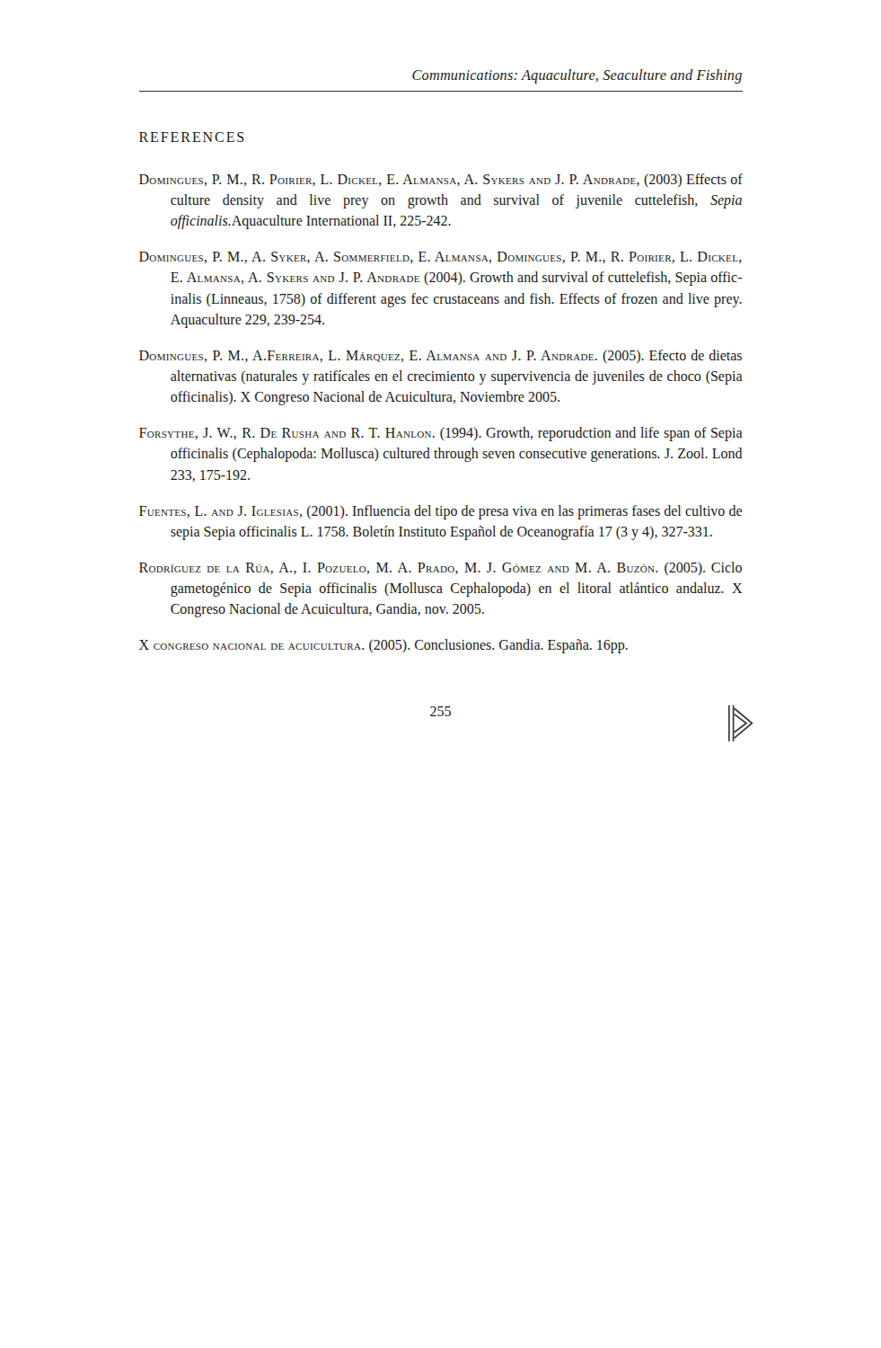Communications: Aquaculture, Seaculture and Fishing
References
Domingues, P. M., R. Poirier, L. Dickel, E. Almansa, A. Sykers and J. P. Andrade, (2003) Effects of culture density and live prey on growth and survival of juvenile cuttelefish, Sepia officinalis. Aquaculture International II, 225-242.
Domingues, P. M., A. Syker, A. Sommerfield, E. Almansa, Domingues, P. M., R. Poirier, L. Dickel, E. Almansa, A. Sykers and J. P. Andrade (2004). Growth and survival of cuttelefish, Sepia officinalis (Linneaus, 1758) of different ages fec crustaceans and fish. Effects of frozen and live prey. Aquaculture 229, 239-254.
Domingues, P. M., A.Ferreira, L. Márquez, E. Almansa and J. P. Andrade. (2005). Efecto de dietas alternativas (naturales y ratifícales en el crecimiento y supervivencia de juveniles de choco (Sepia officinalis). X Congreso Nacional de Acuicultura, Noviembre 2005.
Forsythe, J. W., R. De Rusha and R. T. Hanlon. (1994). Growth, reporudction and life span of Sepia officinalis (Cephalopoda: Mollusca) cultured through seven consecutive generations. J. Zool. Lond 233, 175-192.
Fuentes, L. and J. Iglesias, (2001). Influencia del tipo de presa viva en las primeras fases del cultivo de sepia Sepia officinalis L. 1758. Boletín Instituto Español de Oceanografía 17 (3 y 4), 327-331.
Rodríguez de la Rúa, A., I. Pozuelo, M. A. Prado, M. J. Gómez and M. A. Buzón. (2005). Ciclo gametogénico de Sepia officinalis (Mollusca Cephalopoda) en el litoral atlántico andaluz. X Congreso Nacional de Acuicultura, Gandia, nov. 2005.
X congreso nacional de acuicultura. (2005). Conclusiones. Gandia. España. 16pp.
255